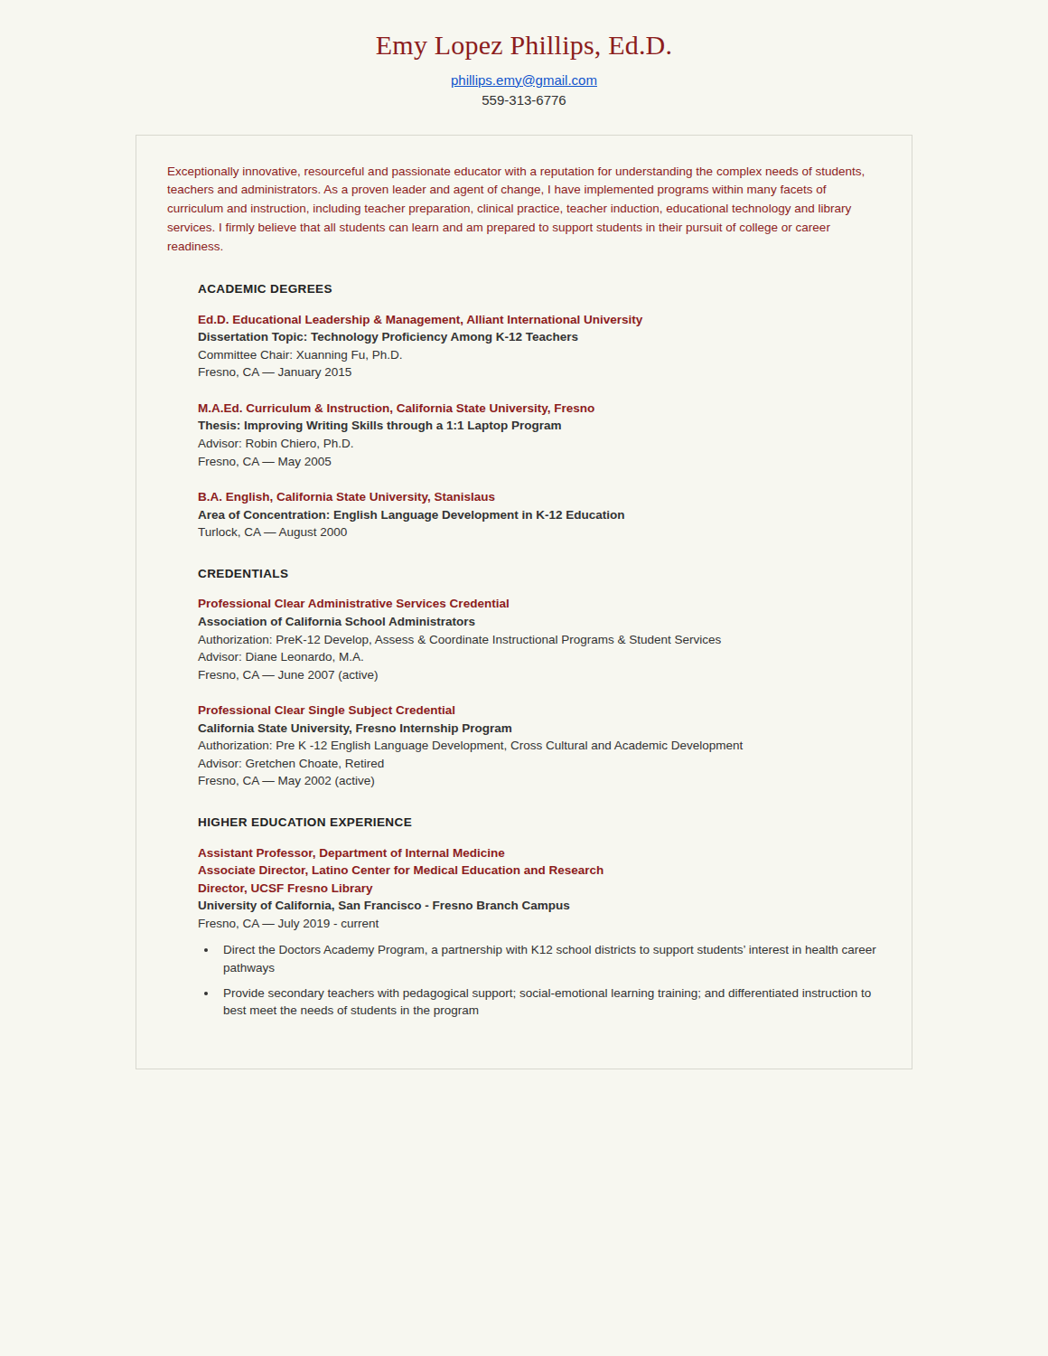Emy Lopez Phillips, Ed.D.
phillips.emy@gmail.com
559-313-6776
Exceptionally innovative, resourceful and passionate educator with a reputation for understanding the complex needs of students, teachers and administrators. As a proven leader and agent of change, I have implemented programs within many facets of curriculum and instruction, including teacher preparation, clinical practice, teacher induction, educational technology and library services. I firmly believe that all students can learn and am prepared to support students in their pursuit of college or career readiness.
Academic Degrees
Ed.D. Educational Leadership & Management, Alliant International University
Dissertation Topic: Technology Proficiency Among K-12 Teachers
Committee Chair: Xuanning Fu, Ph.D.
Fresno, CA — January 2015
M.A.Ed. Curriculum & Instruction, California State University, Fresno
Thesis: Improving Writing Skills through a 1:1 Laptop Program
Advisor: Robin Chiero, Ph.D.
Fresno, CA — May 2005
B.A. English, California State University, Stanislaus
Area of Concentration: English Language Development in K-12 Education
Turlock, CA — August 2000
Credentials
Professional Clear Administrative Services Credential
Association of California School Administrators
Authorization: PreK-12 Develop, Assess & Coordinate Instructional Programs & Student Services
Advisor: Diane Leonardo, M.A.
Fresno, CA — June 2007 (active)
Professional Clear Single Subject Credential
California State University, Fresno Internship Program
Authorization: Pre K -12 English Language Development, Cross Cultural and Academic Development
Advisor: Gretchen Choate, Retired
Fresno, CA — May 2002 (active)
Higher Education Experience
Assistant Professor, Department of Internal Medicine
Associate Director, Latino Center for Medical Education and Research
Director, UCSF Fresno Library
University of California, San Francisco - Fresno Branch Campus
Fresno, CA — July 2019 - current
Direct the Doctors Academy Program, a partnership with K12 school districts to support students’ interest in health career pathways
Provide secondary teachers with pedagogical support; social-emotional learning training; and differentiated instruction to best meet the needs of students in the program